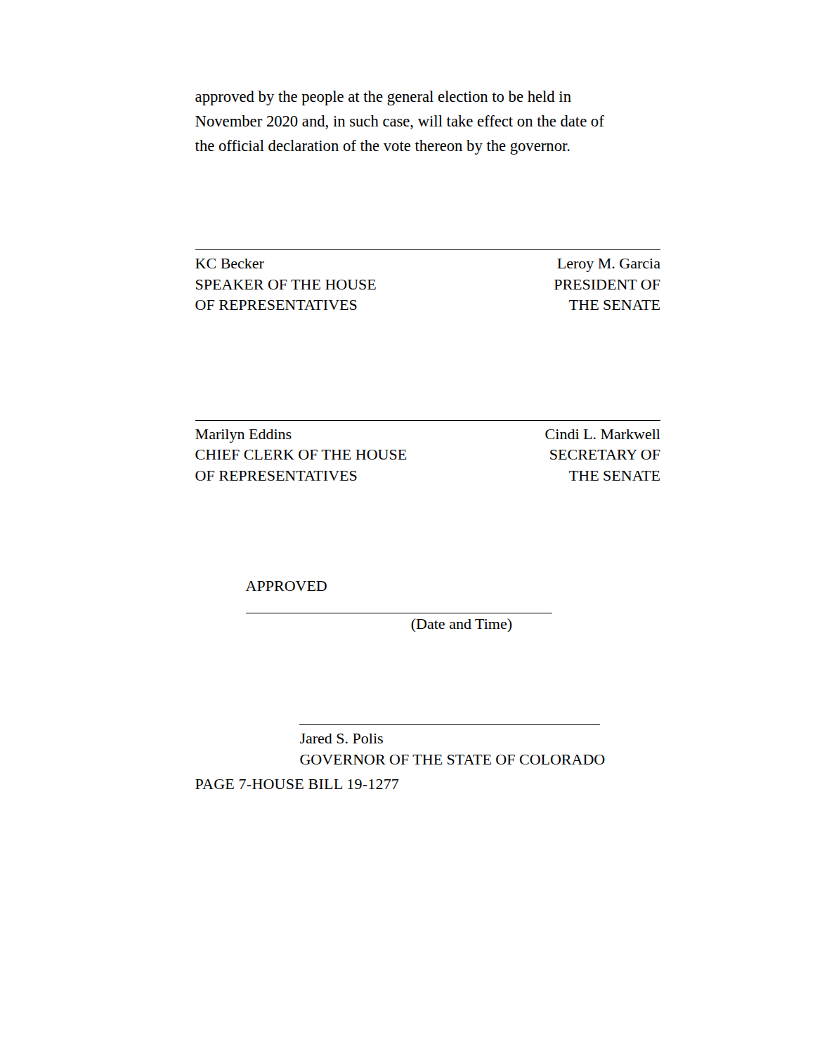approved by the people at the general election to be held in November 2020 and, in such case, will take effect on the date of the official declaration of the vote thereon by the governor.
| KC Becker SPEAKER OF THE HOUSE OF REPRESENTATIVES | Leroy M. Garcia PRESIDENT OF THE SENATE |
| Marilyn Eddins CHIEF CLERK OF THE HOUSE OF REPRESENTATIVES | Cindi L. Markwell SECRETARY OF THE SENATE |
APPROVED (Date and Time)
Jared S. Polis
GOVERNOR OF THE STATE OF COLORADO
PAGE 7-HOUSE BILL 19-1277